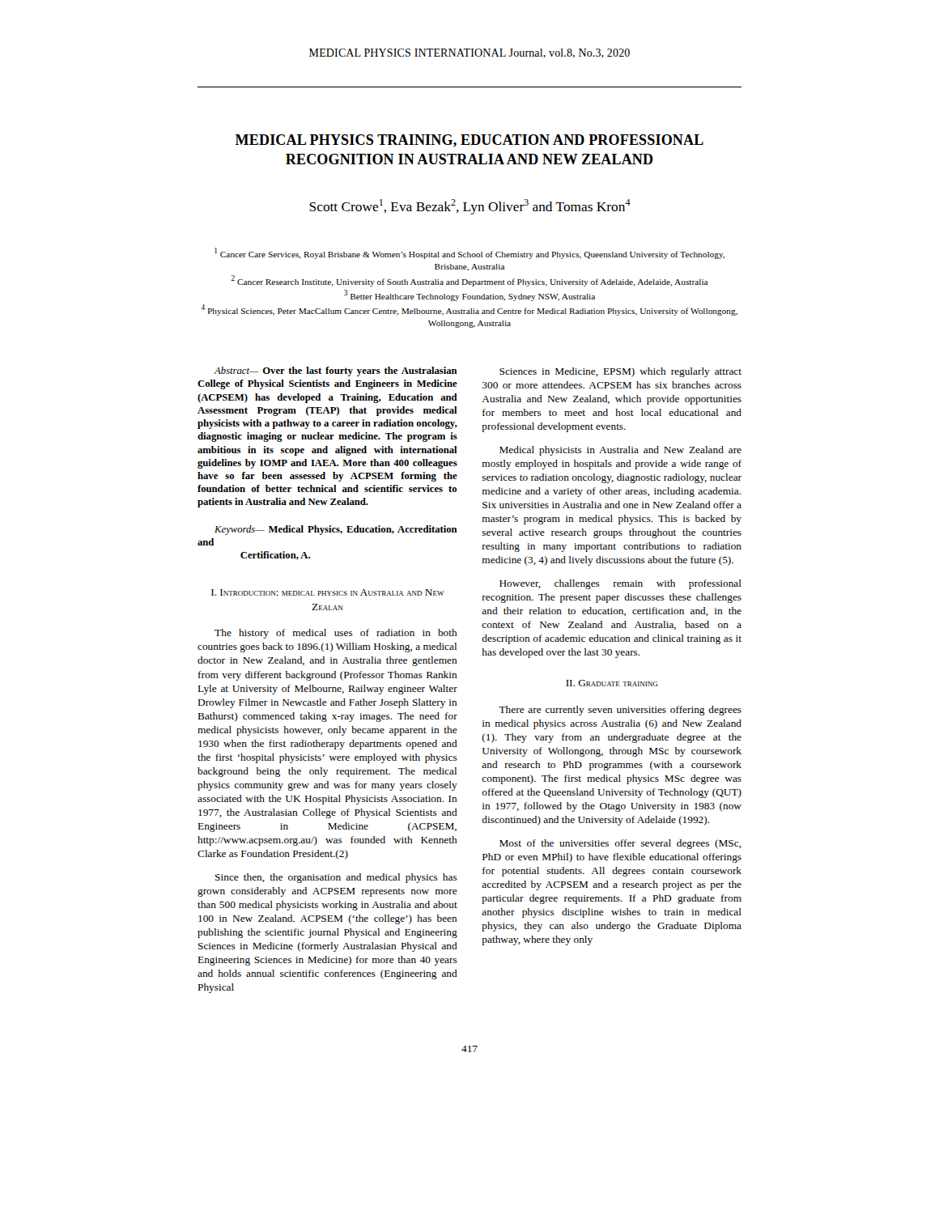MEDICAL PHYSICS INTERNATIONAL Journal, vol.8, No.3, 2020
Medical Physics Training, Education and Professional Recognition in Australia and New Zealand
Scott Crowe1, Eva Bezak2, Lyn Oliver3 and Tomas Kron4
1 Cancer Care Services, Royal Brisbane & Women’s Hospital and School of Chemistry and Physics, Queensland University of Technology, Brisbane, Australia
2 Cancer Research Institute, University of South Australia and Department of Physics, University of Adelaide, Adelaide, Australia
3 Better Healthcare Technology Foundation, Sydney NSW, Australia
4 Physical Sciences, Peter MacCallum Cancer Centre, Melbourne, Australia and Centre for Medical Radiation Physics, University of Wollongong, Wollongong, Australia
Abstract— Over the last fourty years the Australasian College of Physical Scientists and Engineers in Medicine (ACPSEM) has developed a Training, Education and Assessment Program (TEAP) that provides medical physicists with a pathway to a career in radiation oncology, diagnostic imaging or nuclear medicine. The program is ambitious in its scope and aligned with international guidelines by IOMP and IAEA. More than 400 colleagues have so far been assessed by ACPSEM forming the foundation of better technical and scientific services to patients in Australia and New Zealand.
Keywords— Medical Physics, Education, Accreditation and Certification, A.
I. Introduction: medical physics in Australia and New Zealan
The history of medical uses of radiation in both countries goes back to 1896.(1) William Hosking, a medical doctor in New Zealand, and in Australia three gentlemen from very different background (Professor Thomas Rankin Lyle at University of Melbourne, Railway engineer Walter Drowley Filmer in Newcastle and Father Joseph Slattery in Bathurst) commenced taking x-ray images. The need for medical physicists however, only became apparent in the 1930 when the first radiotherapy departments opened and the first ‘hospital physicists’ were employed with physics background being the only requirement. The medical physics community grew and was for many years closely associated with the UK Hospital Physicists Association. In 1977, the Australasian College of Physical Scientists and Engineers in Medicine (ACPSEM, http://www.acpsem.org.au/) was founded with Kenneth Clarke as Foundation President.(2)
Since then, the organisation and medical physics has grown considerably and ACPSEM represents now more than 500 medical physicists working in Australia and about 100 in New Zealand. ACPSEM (‘the college’) has been publishing the scientific journal Physical and Engineering Sciences in Medicine (formerly Australasian Physical and Engineering Sciences in Medicine) for more than 40 years and holds annual scientific conferences (Engineering and Physical
Sciences in Medicine, EPSM) which regularly attract 300 or more attendees. ACPSEM has six branches across Australia and New Zealand, which provide opportunities for members to meet and host local educational and professional development events.
Medical physicists in Australia and New Zealand are mostly employed in hospitals and provide a wide range of services to radiation oncology, diagnostic radiology, nuclear medicine and a variety of other areas, including academia. Six universities in Australia and one in New Zealand offer a master’s program in medical physics. This is backed by several active research groups throughout the countries resulting in many important contributions to radiation medicine (3, 4) and lively discussions about the future (5).
However, challenges remain with professional recognition. The present paper discusses these challenges and their relation to education, certification and, in the context of New Zealand and Australia, based on a description of academic education and clinical training as it has developed over the last 30 years.
II. Graduate training
There are currently seven universities offering degrees in medical physics across Australia (6) and New Zealand (1). They vary from an undergraduate degree at the University of Wollongong, through MSc by coursework and research to PhD programmes (with a coursework component). The first medical physics MSc degree was offered at the Queensland University of Technology (QUT) in 1977, followed by the Otago University in 1983 (now discontinued) and the University of Adelaide (1992).
Most of the universities offer several degrees (MSc, PhD or even MPhil) to have flexible educational offerings for potential students. All degrees contain coursework accredited by ACPSEM and a research project as per the particular degree requirements. If a PhD graduate from another physics discipline wishes to train in medical physics, they can also undergo the Graduate Diploma pathway, where they only
417